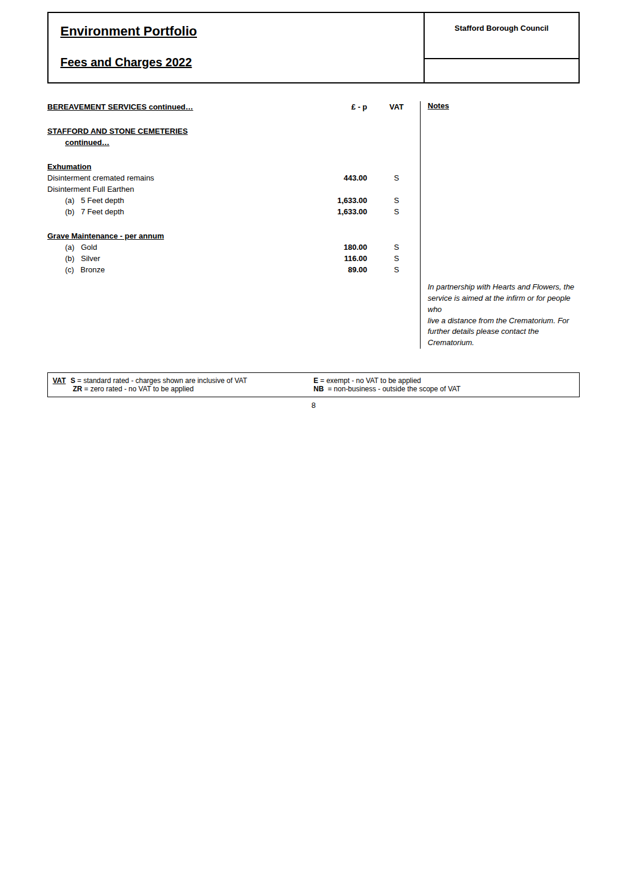Environment Portfolio
Fees and Charges 2022
Stafford Borough Council
| BEREAVEMENT SERVICES continued… | £ - p | VAT |
| STAFFORD AND STONE CEMETERIES | | |
| continued… | | |
| Exhumation | | |
| Disinterment cremated remains | 443.00 | S |
| Disinterment Full Earthen | | |
| (a) 5 Feet depth | 1,633.00 | S |
| (b) 7 Feet depth | 1,633.00 | S |
| Grave Maintenance - per annum | | |
| (a) Gold | 180.00 | S |
| (b) Silver | 116.00 | S |
| (c) Bronze | 89.00 | S |
Notes
In partnership with Hearts and Flowers, the
service is aimed at the infirm or for people who
live a distance from the Crematorium. For
further details please contact the Crematorium.
VAT S = standard rated - charges shown are inclusive of VAT
ZR = zero rated - no VAT to be applied
E = exempt - no VAT to be applied
NB = non-business - outside the scope of VAT
8